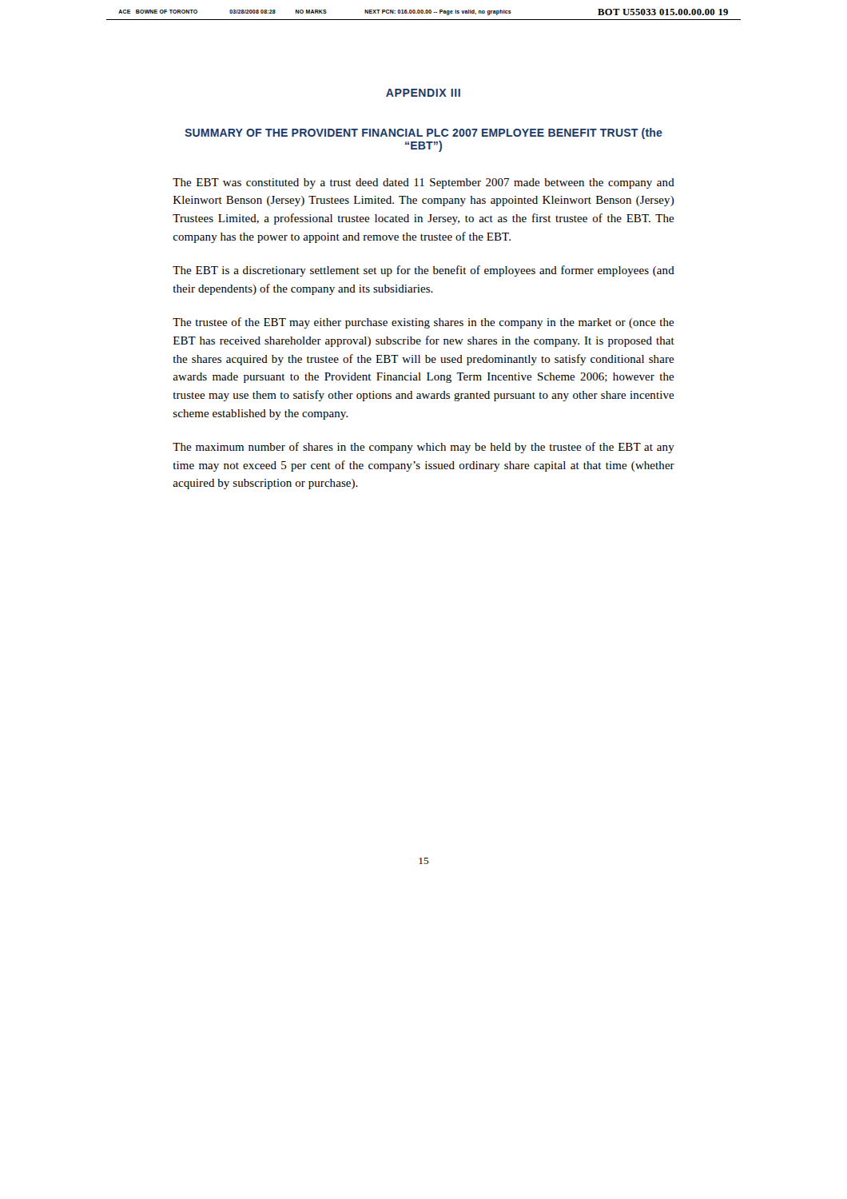ACE BOWNE OF TORONTO 03/28/2008 08:28 NO MARKS NEXT PCN: 016.00.00.00 -- Page is valid, no graphics BOT U55033 015.00.00.00 19
APPENDIX III
SUMMARY OF THE PROVIDENT FINANCIAL PLC 2007 EMPLOYEE BENEFIT TRUST (the “EBT”)
The EBT was constituted by a trust deed dated 11 September 2007 made between the company and Kleinwort Benson (Jersey) Trustees Limited. The company has appointed Kleinwort Benson (Jersey) Trustees Limited, a professional trustee located in Jersey, to act as the first trustee of the EBT. The company has the power to appoint and remove the trustee of the EBT.
The EBT is a discretionary settlement set up for the benefit of employees and former employees (and their dependents) of the company and its subsidiaries.
The trustee of the EBT may either purchase existing shares in the company in the market or (once the EBT has received shareholder approval) subscribe for new shares in the company. It is proposed that the shares acquired by the trustee of the EBT will be used predominantly to satisfy conditional share awards made pursuant to the Provident Financial Long Term Incentive Scheme 2006; however the trustee may use them to satisfy other options and awards granted pursuant to any other share incentive scheme established by the company.
The maximum number of shares in the company which may be held by the trustee of the EBT at any time may not exceed 5 per cent of the company’s issued ordinary share capital at that time (whether acquired by subscription or purchase).
15